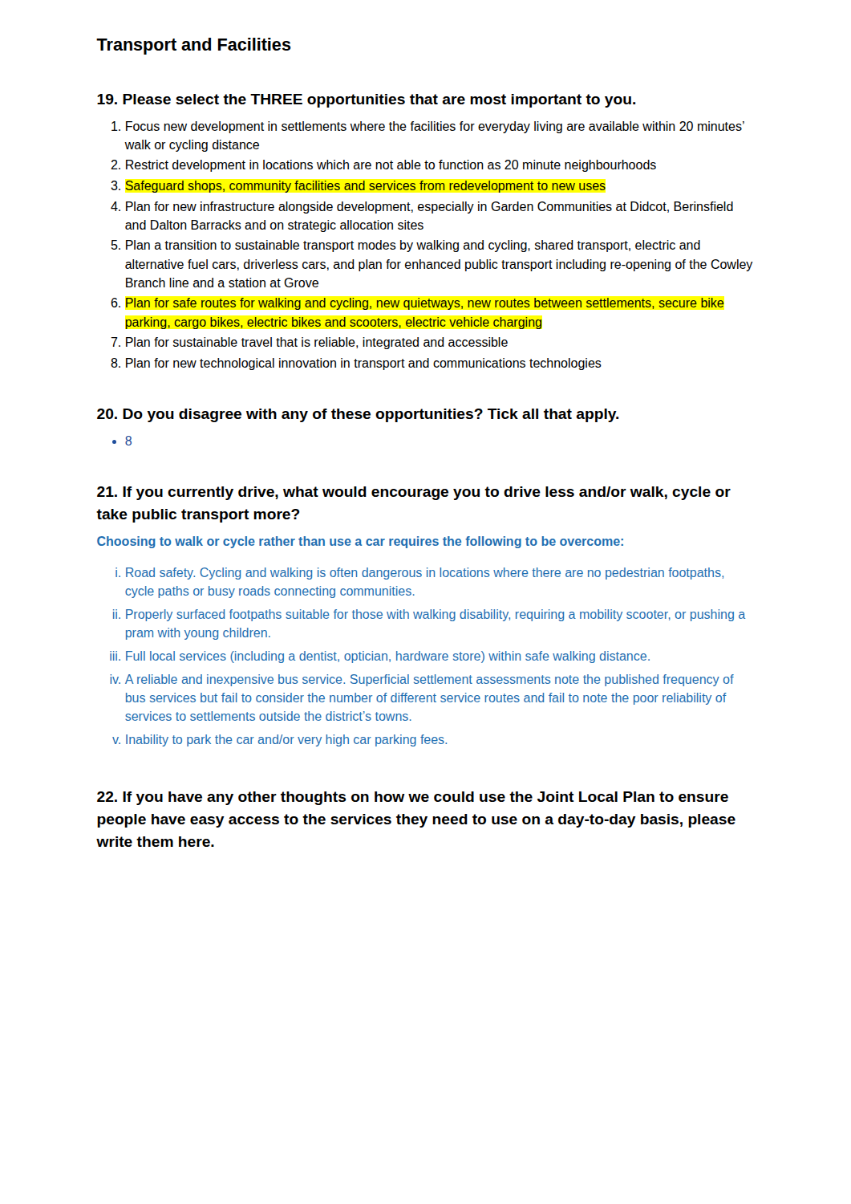Transport and Facilities
19. Please select the THREE opportunities that are most important to you.
Focus new development in settlements where the facilities for everyday living are available within 20 minutes’ walk or cycling distance
Restrict development in locations which are not able to function as 20 minute neighbourhoods
Safeguard shops, community facilities and services from redevelopment to new uses
Plan for new infrastructure alongside development, especially in Garden Communities at Didcot, Berinsfield and Dalton Barracks and on strategic allocation sites
Plan a transition to sustainable transport modes by walking and cycling, shared transport, electric and alternative fuel cars, driverless cars, and plan for enhanced public transport including re-opening of the Cowley Branch line and a station at Grove
Plan for safe routes for walking and cycling, new quietways, new routes between settlements, secure bike parking, cargo bikes, electric bikes and scooters, electric vehicle charging
Plan for sustainable travel that is reliable, integrated and accessible
Plan for new technological innovation in transport and communications technologies
20. Do you disagree with any of these opportunities? Tick all that apply.
8
21. If you currently drive, what would encourage you to drive less and/or walk, cycle or take public transport more?
Choosing to walk or cycle rather than use a car requires the following to be overcome:
Road safety. Cycling and walking is often dangerous in locations where there are no pedestrian footpaths, cycle paths or busy roads connecting communities.
Properly surfaced footpaths suitable for those with walking disability, requiring a mobility scooter, or pushing a pram with young children.
Full local services (including a dentist, optician, hardware store) within safe walking distance.
A reliable and inexpensive bus service. Superficial settlement assessments note the published frequency of bus services but fail to consider the number of different service routes and fail to note the poor reliability of services to settlements outside the district’s towns.
Inability to park the car and/or very high car parking fees.
22. If you have any other thoughts on how we could use the Joint Local Plan to ensure people have easy access to the services they need to use on a day-to-day basis, please write them here.